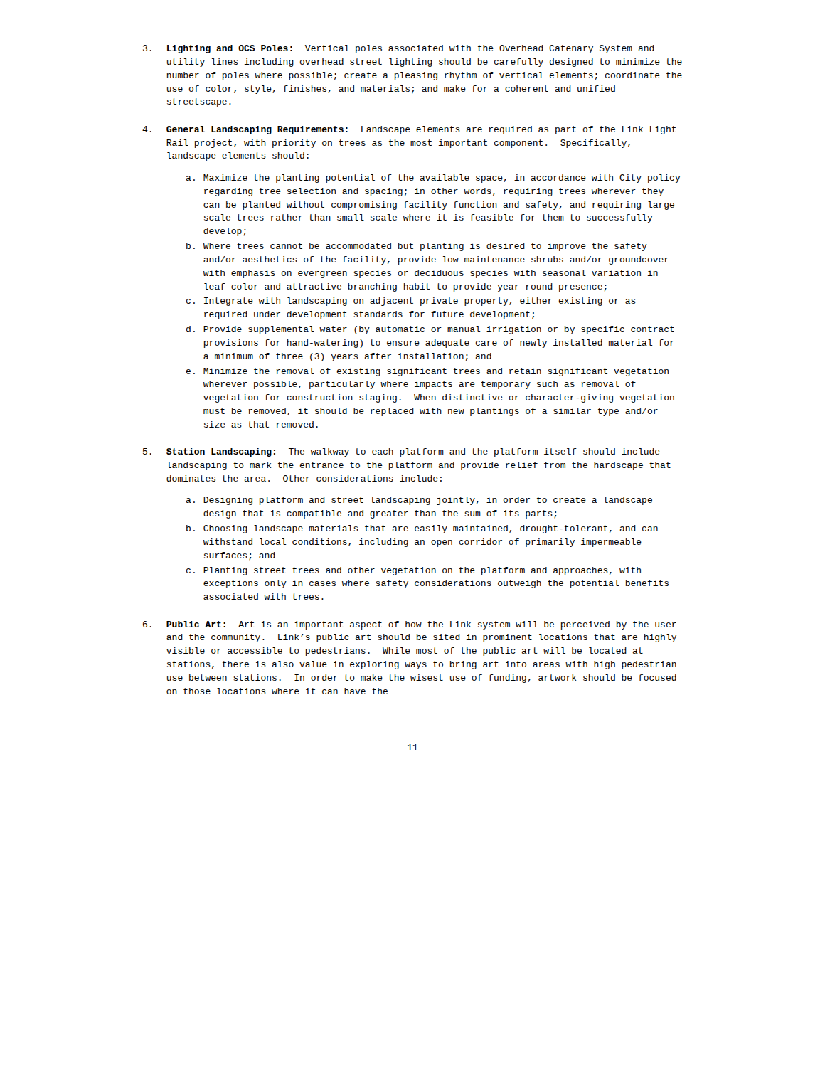Lighting and OCS Poles: Vertical poles associated with the Overhead Catenary System and utility lines including overhead street lighting should be carefully designed to minimize the number of poles where possible; create a pleasing rhythm of vertical elements; coordinate the use of color, style, finishes, and materials; and make for a coherent and unified streetscape.
General Landscaping Requirements: Landscape elements are required as part of the Link Light Rail project, with priority on trees as the most important component. Specifically, landscape elements should:
Maximize the planting potential of the available space, in accordance with City policy regarding tree selection and spacing; in other words, requiring trees wherever they can be planted without compromising facility function and safety, and requiring large scale trees rather than small scale where it is feasible for them to successfully develop;
Where trees cannot be accommodated but planting is desired to improve the safety and/or aesthetics of the facility, provide low maintenance shrubs and/or groundcover with emphasis on evergreen species or deciduous species with seasonal variation in leaf color and attractive branching habit to provide year round presence;
Integrate with landscaping on adjacent private property, either existing or as required under development standards for future development;
Provide supplemental water (by automatic or manual irrigation or by specific contract provisions for hand-watering) to ensure adequate care of newly installed material for a minimum of three (3) years after installation; and
Minimize the removal of existing significant trees and retain significant vegetation wherever possible, particularly where impacts are temporary such as removal of vegetation for construction staging. When distinctive or character-giving vegetation must be removed, it should be replaced with new plantings of a similar type and/or size as that removed.
Station Landscaping: The walkway to each platform and the platform itself should include landscaping to mark the entrance to the platform and provide relief from the hardscape that dominates the area. Other considerations include:
Designing platform and street landscaping jointly, in order to create a landscape design that is compatible and greater than the sum of its parts;
Choosing landscape materials that are easily maintained, drought-tolerant, and can withstand local conditions, including an open corridor of primarily impermeable surfaces; and
Planting street trees and other vegetation on the platform and approaches, with exceptions only in cases where safety considerations outweigh the potential benefits associated with trees.
Public Art: Art is an important aspect of how the Link system will be perceived by the user and the community. Link’s public art should be sited in prominent locations that are highly visible or accessible to pedestrians. While most of the public art will be located at stations, there is also value in exploring ways to bring art into areas with high pedestrian use between stations. In order to make the wisest use of funding, artwork should be focused on those locations where it can have the
11